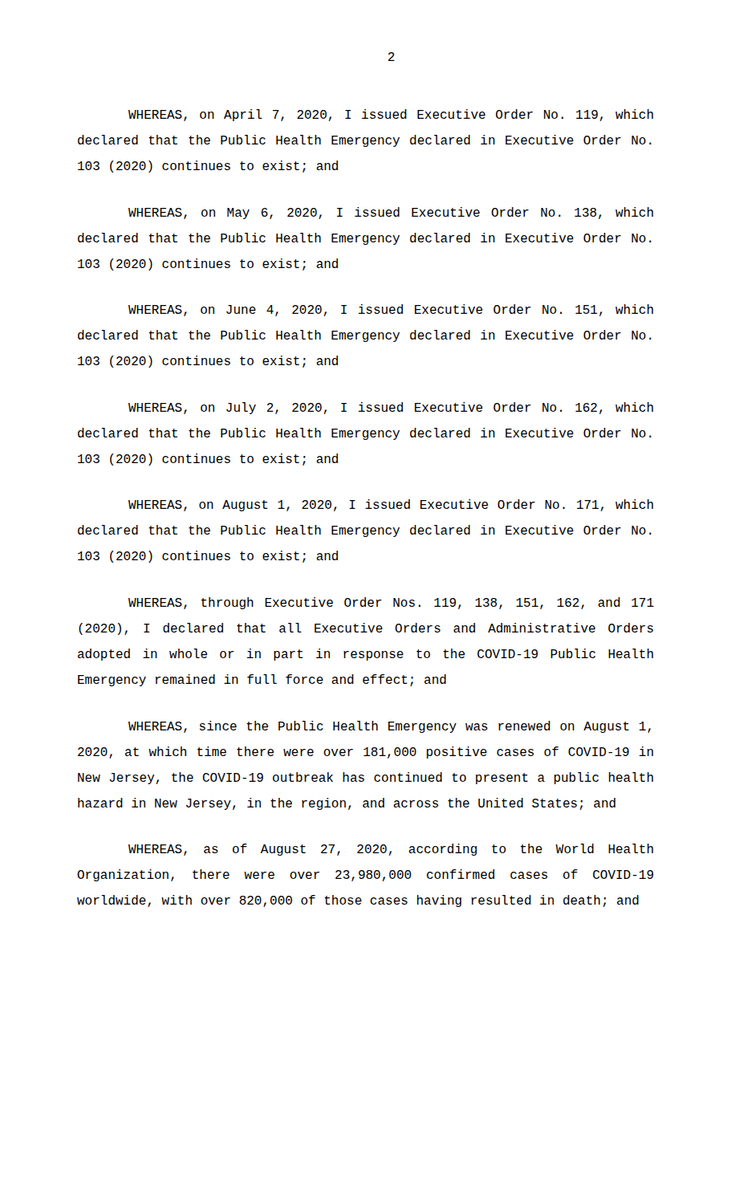2
WHEREAS, on April 7, 2020, I issued Executive Order No. 119, which declared that the Public Health Emergency declared in Executive Order No. 103 (2020) continues to exist; and
WHEREAS, on May 6, 2020, I issued Executive Order No. 138, which declared that the Public Health Emergency declared in Executive Order No. 103 (2020) continues to exist; and
WHEREAS, on June 4, 2020, I issued Executive Order No. 151, which declared that the Public Health Emergency declared in Executive Order No. 103 (2020) continues to exist; and
WHEREAS, on July 2, 2020, I issued Executive Order No. 162, which declared that the Public Health Emergency declared in Executive Order No. 103 (2020) continues to exist; and
WHEREAS, on August 1, 2020, I issued Executive Order No. 171, which declared that the Public Health Emergency declared in Executive Order No. 103 (2020) continues to exist; and
WHEREAS, through Executive Order Nos. 119, 138, 151, 162, and 171 (2020), I declared that all Executive Orders and Administrative Orders adopted in whole or in part in response to the COVID-19 Public Health Emergency remained in full force and effect; and
WHEREAS, since the Public Health Emergency was renewed on August 1, 2020, at which time there were over 181,000 positive cases of COVID-19 in New Jersey, the COVID-19 outbreak has continued to present a public health hazard in New Jersey, in the region, and across the United States; and
WHEREAS, as of August 27, 2020, according to the World Health Organization, there were over 23,980,000 confirmed cases of COVID-19 worldwide, with over 820,000 of those cases having resulted in death; and